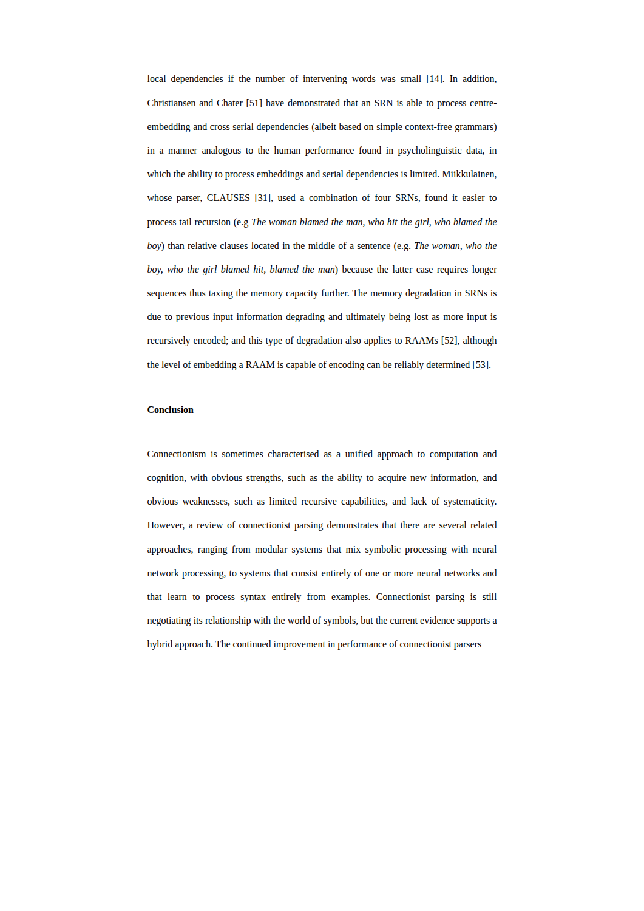local dependencies if the number of intervening words was small [14]. In addition, Christiansen and Chater [51] have demonstrated that an SRN is able to process centre-embedding and cross serial dependencies (albeit based on simple context-free grammars) in a manner analogous to the human performance found in psycholinguistic data, in which the ability to process embeddings and serial dependencies is limited. Miikkulainen, whose parser, CLAUSES [31], used a combination of four SRNs, found it easier to process tail recursion (e.g The woman blamed the man, who hit the girl, who blamed the boy) than relative clauses located in the middle of a sentence (e.g. The woman, who the boy, who the girl blamed hit, blamed the man) because the latter case requires longer sequences thus taxing the memory capacity further. The memory degradation in SRNs is due to previous input information degrading and ultimately being lost as more input is recursively encoded; and this type of degradation also applies to RAAMs [52], although the level of embedding a RAAM is capable of encoding can be reliably determined [53].
Conclusion
Connectionism is sometimes characterised as a unified approach to computation and cognition, with obvious strengths, such as the ability to acquire new information, and obvious weaknesses, such as limited recursive capabilities, and lack of systematicity. However, a review of connectionist parsing demonstrates that there are several related approaches, ranging from modular systems that mix symbolic processing with neural network processing, to systems that consist entirely of one or more neural networks and that learn to process syntax entirely from examples. Connectionist parsing is still negotiating its relationship with the world of symbols, but the current evidence supports a hybrid approach. The continued improvement in performance of connectionist parsers